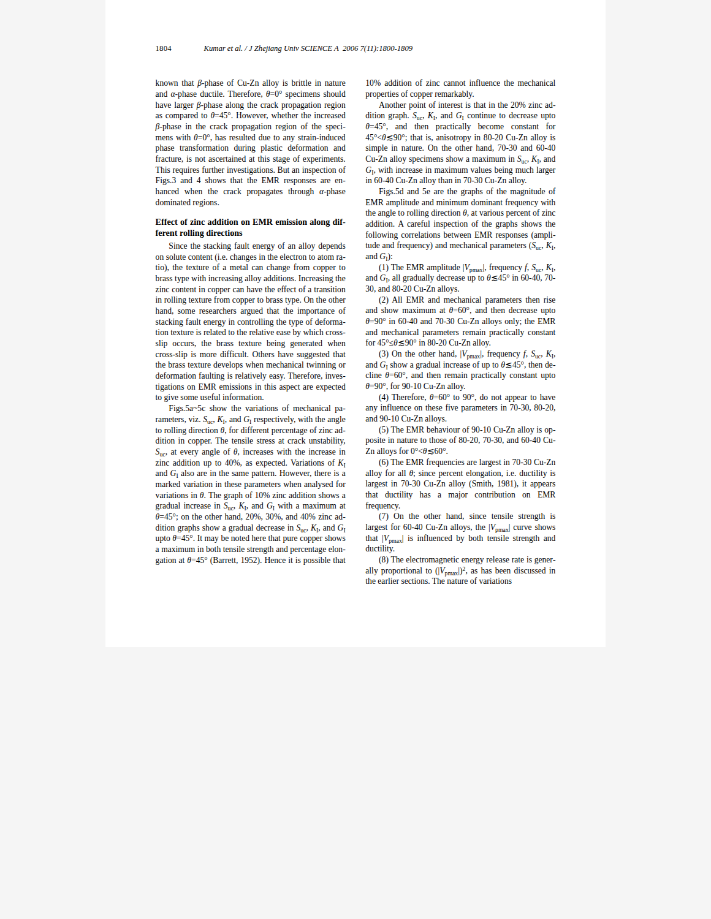1804 Kumar et al. / J Zhejiang Univ SCIENCE A 2006 7(11):1800-1809
known that β-phase of Cu-Zn alloy is brittle in nature and α-phase ductile. Therefore, θ=0° specimens should have larger β-phase along the crack propagation region as compared to θ=45°. However, whether the increased β-phase in the crack propagation region of the specimens with θ=0°, has resulted due to any strain-induced phase transformation during plastic deformation and fracture, is not ascertained at this stage of experiments. This requires further investigations. But an inspection of Figs.3 and 4 shows that the EMR responses are enhanced when the crack propagates through α-phase dominated regions.
Effect of zinc addition on EMR emission along different rolling directions
Since the stacking fault energy of an alloy depends on solute content (i.e. changes in the electron to atom ratio), the texture of a metal can change from copper to brass type with increasing alloy additions. Increasing the zinc content in copper can have the effect of a transition in rolling texture from copper to brass type. On the other hand, some researchers argued that the importance of stacking fault energy in controlling the type of deformation texture is related to the relative ease by which cross-slip occurs, the brass texture being generated when cross-slip is more difficult. Others have suggested that the brass texture develops when mechanical twinning or deformation faulting is relatively easy. Therefore, investigations on EMR emissions in this aspect are expected to give some useful information.
Figs.5a~5c show the variations of mechanical parameters, viz. Suc, KI, and GI respectively, with the angle to rolling direction θ, for different percentage of zinc addition in copper. The tensile stress at crack unstability, Suc, at every angle of θ, increases with the increase in zinc addition up to 40%, as expected. Variations of KI and GI also are in the same pattern. However, there is a marked variation in these parameters when analysed for variations in θ. The graph of 10% zinc addition shows a gradual increase in Suc, KI, and GI with a maximum at θ=45°; on the other hand, 20%, 30%, and 40% zinc addition graphs show a gradual decrease in Suc, KI, and GI upto θ=45°. It may be noted here that pure copper shows a maximum in both tensile strength and percentage elongation at θ=45° (Barrett, 1952). Hence it is possible that 10% addition of zinc cannot influence the mechanical properties of copper remarkably.
Another point of interest is that in the 20% zinc addition graph. Suc, KI, and GI continue to decrease upto θ=45°, and then practically become constant for 45°<θ≲90°; that is, anisotropy in 80-20 Cu-Zn alloy is simple in nature. On the other hand, 70-30 and 60-40 Cu-Zn alloy specimens show a maximum in Suc, KI, and GI, with increase in maximum values being much larger in 60-40 Cu-Zn alloy than in 70-30 Cu-Zn alloy.
Figs.5d and 5e are the graphs of the magnitude of EMR amplitude and minimum dominant frequency with the angle to rolling direction θ, at various percent of zinc addition. A careful inspection of the graphs shows the following correlations between EMR responses (amplitude and frequency) and mechanical parameters (Suc, KI, and GI):
(1) The EMR amplitude |Vpmax|, frequency f, Suc, KI, and GI, all gradually decrease up to θ≲45° in 60-40, 70-30, and 80-20 Cu-Zn alloys.
(2) All EMR and mechanical parameters then rise and show maximum at θ=60°, and then decrease upto θ=90° in 60-40 and 70-30 Cu-Zn alloys only; the EMR and mechanical parameters remain practically constant for 45°≤θ≲90° in 80-20 Cu-Zn alloy.
(3) On the other hand, |Vpmax|, frequency f, Suc, KI, and GI show a gradual increase of up to θ≲45°, then decline θ=60°, and then remain practically constant upto θ=90°, for 90-10 Cu-Zn alloy.
(4) Therefore, θ=60° to 90°, do not appear to have any influence on these five parameters in 70-30, 80-20, and 90-10 Cu-Zn alloys.
(5) The EMR behaviour of 90-10 Cu-Zn alloy is opposite in nature to those of 80-20, 70-30, and 60-40 Cu-Zn alloys for 0°<θ≲60°.
(6) The EMR frequencies are largest in 70-30 Cu-Zn alloy for all θ; since percent elongation, i.e. ductility is largest in 70-30 Cu-Zn alloy (Smith, 1981), it appears that ductility has a major contribution on EMR frequency.
(7) On the other hand, since tensile strength is largest for 60-40 Cu-Zn alloys, the |Vpmax| curve shows that |Vpmax| is influenced by both tensile strength and ductility.
(8) The electromagnetic energy release rate is generally proportional to (|Vpmax|)2, as has been discussed in the earlier sections. The nature of variations